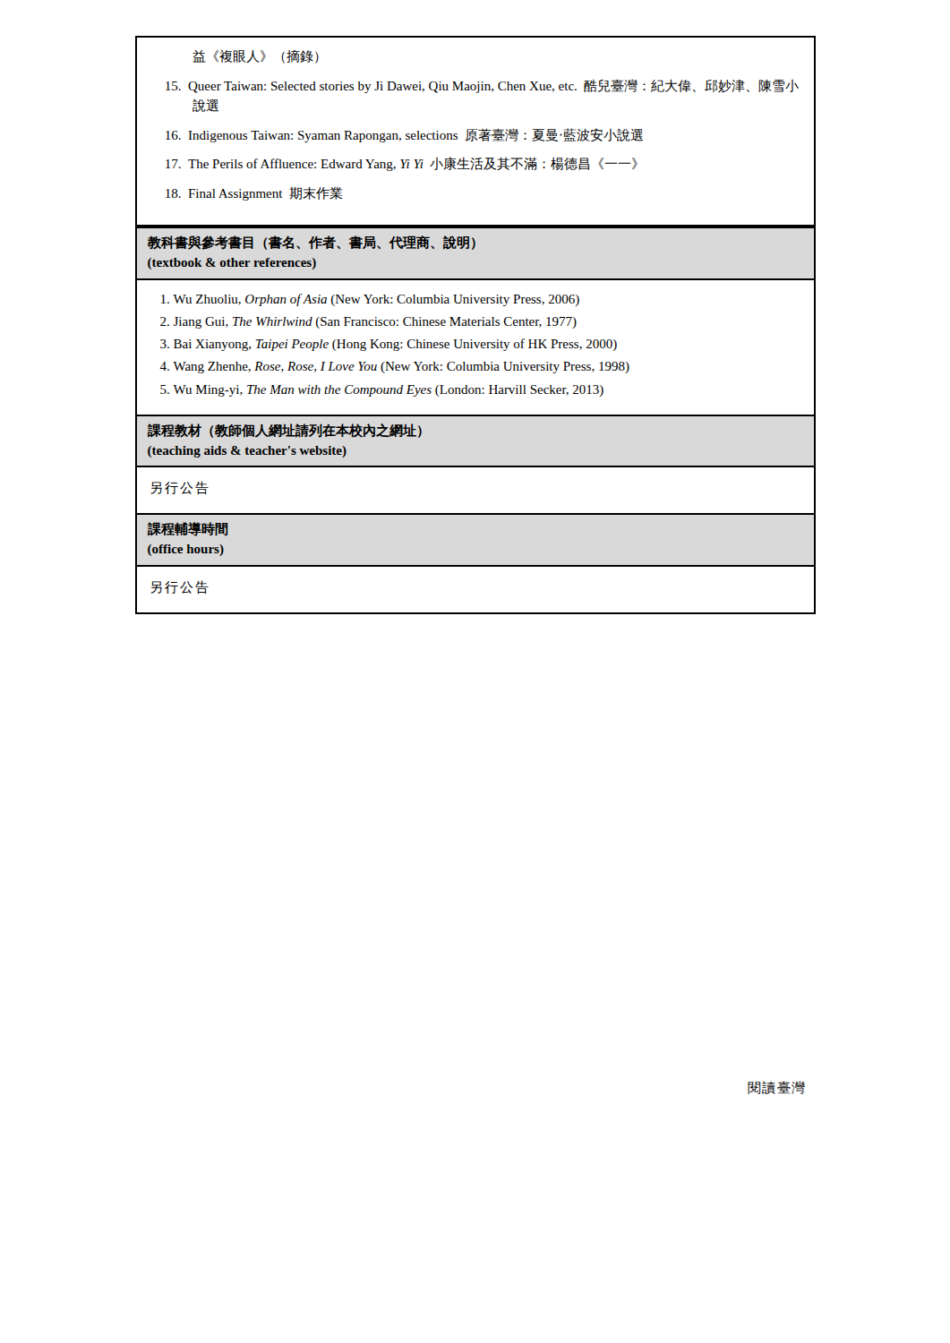益《複眼人》（摘錄）
15. Queer Taiwan: Selected stories by Ji Dawei, Qiu Maojin, Chen Xue, etc. 酷兒臺灣：紀大偉、邱妙津、陳雪小說選
16. Indigenous Taiwan: Syaman Rapongan, selections 原著臺灣：夏曼‧藍波安小說選
17. The Perils of Affluence: Edward Yang, Yi Yi 小康生活及其不滿：楊德昌《一一》
18. Final Assignment 期末作業
教科書與參考書目（書名、作者、書局、代理商、說明）
(textbook & other references)
Wu Zhuoliu, Orphan of Asia (New York: Columbia University Press, 2006)
Jiang Gui, The Whirlwind (San Francisco: Chinese Materials Center, 1977)
Bai Xianyong, Taipei People (Hong Kong: Chinese University of HK Press, 2000)
Wang Zhenhe, Rose, Rose, I Love You (New York: Columbia University Press, 1998)
Wu Ming-yi, The Man with the Compound Eyes (London: Harvill Secker, 2013)
課程教材（教師個人網址請列在本校內之網址）
(teaching aids & teacher's website)
另行公告
課程輔導時間
(office hours)
另行公告
閱讀臺灣